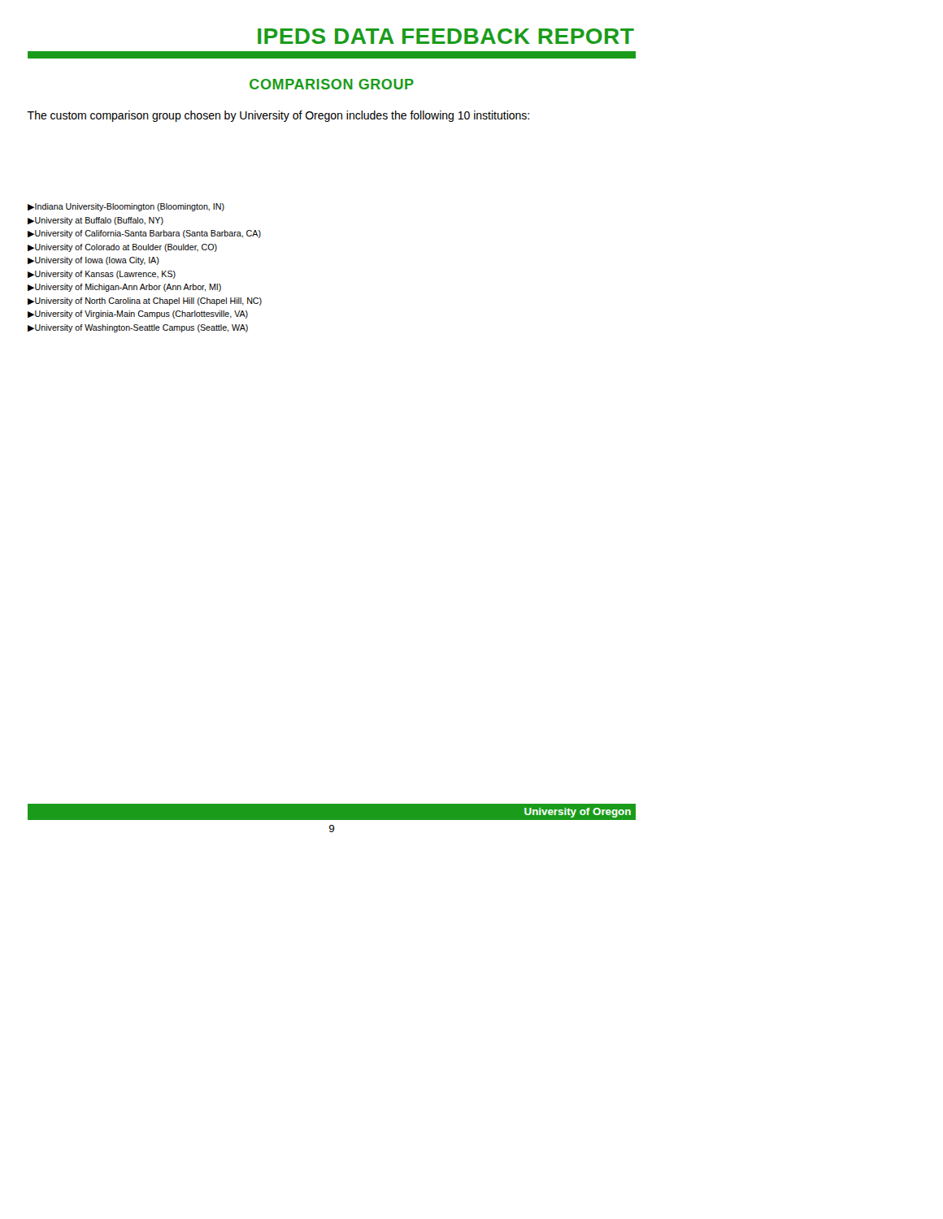IPEDS DATA FEEDBACK REPORT
COMPARISON GROUP
The custom comparison group chosen by University of Oregon includes the following 10 institutions:
▶Indiana University-Bloomington (Bloomington, IN)
▶University at Buffalo (Buffalo, NY)
▶University of California-Santa Barbara (Santa Barbara, CA)
▶University of Colorado at Boulder (Boulder, CO)
▶University of Iowa (Iowa City, IA)
▶University of Kansas (Lawrence, KS)
▶University of Michigan-Ann Arbor (Ann Arbor, MI)
▶University of North Carolina at Chapel Hill (Chapel Hill, NC)
▶University of Virginia-Main Campus (Charlottesville, VA)
▶University of Washington-Seattle Campus (Seattle, WA)
University of Oregon
9